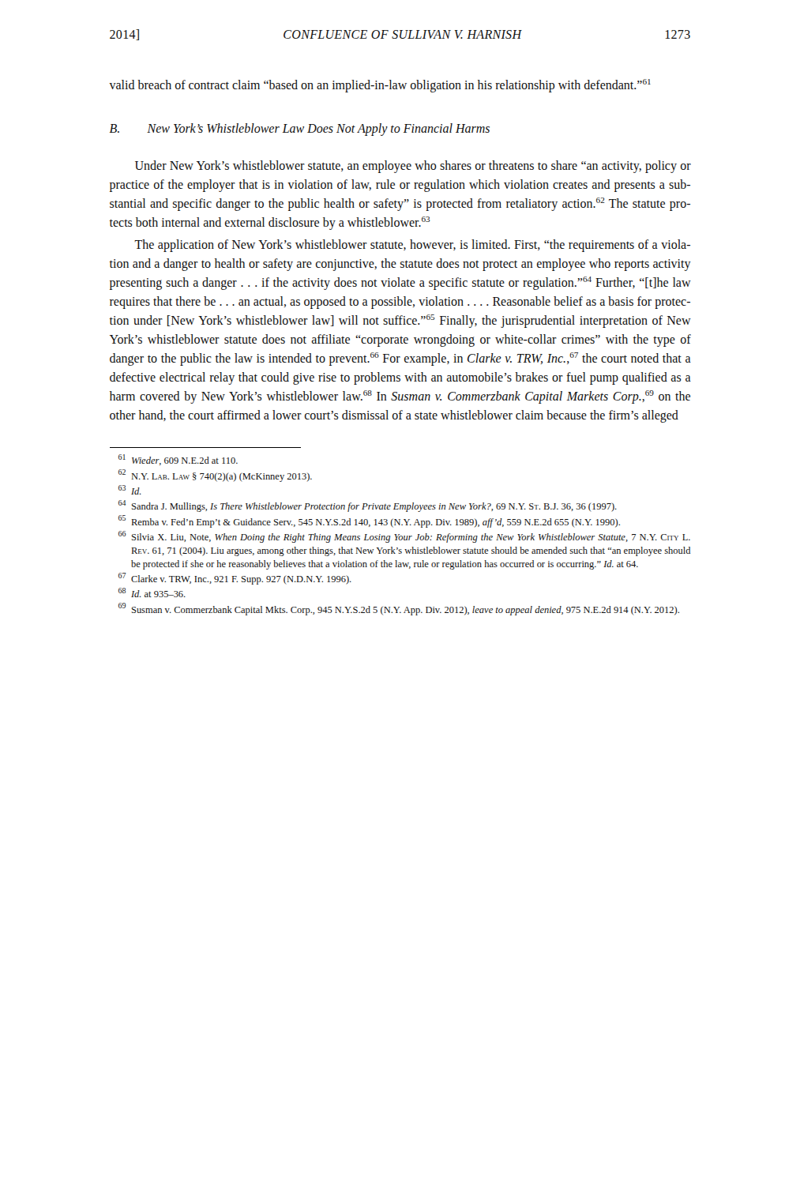2014] CONFLUENCE OF SULLIVAN V. HARNISH 1273
valid breach of contract claim “based on an implied-in-law obligation in his relationship with defendant.”61
B. New York’s Whistleblower Law Does Not Apply to Financial Harms
Under New York’s whistleblower statute, an employee who shares or threatens to share “an activity, policy or practice of the employer that is in violation of law, rule or regulation which violation creates and presents a substantial and specific danger to the public health or safety” is protected from retaliatory action.62 The statute protects both internal and external disclosure by a whistleblower.63
The application of New York’s whistleblower statute, however, is limited. First, “the requirements of a violation and a danger to health or safety are conjunctive, the statute does not protect an employee who reports activity presenting such a danger . . . if the activity does not violate a specific statute or regulation.”64 Further, “[t]he law requires that there be . . . an actual, as opposed to a possible, violation . . . . Reasonable belief as a basis for protection under [New York’s whistleblower law] will not suffice.”65 Finally, the jurisprudential interpretation of New York’s whistleblower statute does not affiliate “corporate wrongdoing or white-collar crimes” with the type of danger to the public the law is intended to prevent.66 For example, in Clarke v. TRW, Inc.,67 the court noted that a defective electrical relay that could give rise to problems with an automobile’s brakes or fuel pump qualified as a harm covered by New York’s whistleblower law.68 In Susman v. Commerzbank Capital Markets Corp.,69 on the other hand, the court affirmed a lower court’s dismissal of a state whistleblower claim because the firm’s alleged
Wieder, 609 N.E.2d at 110.
N.Y. Lab. Law § 740(2)(a) (McKinney 2013).
Id.
Sandra J. Mullings, Is There Whistleblower Protection for Private Employees in New York?, 69 N.Y. St. B.J. 36, 36 (1997).
Remba v. Fed’n Emp’t & Guidance Serv., 545 N.Y.S.2d 140, 143 (N.Y. App. Div. 1989), aff’d, 559 N.E.2d 655 (N.Y. 1990).
Silvia X. Liu, Note, When Doing the Right Thing Means Losing Your Job: Reforming the New York Whistleblower Statute, 7 N.Y. City L. Rev. 61, 71 (2004). Liu argues, among other things, that New York’s whistleblower statute should be amended such that “an employee should be protected if she or he reasonably believes that a violation of the law, rule or regulation has occurred or is occurring.” Id. at 64.
Clarke v. TRW, Inc., 921 F. Supp. 927 (N.D.N.Y. 1996).
Id. at 935–36.
Susman v. Commerzbank Capital Mkts. Corp., 945 N.Y.S.2d 5 (N.Y. App. Div. 2012), leave to appeal denied, 975 N.E.2d 914 (N.Y. 2012).